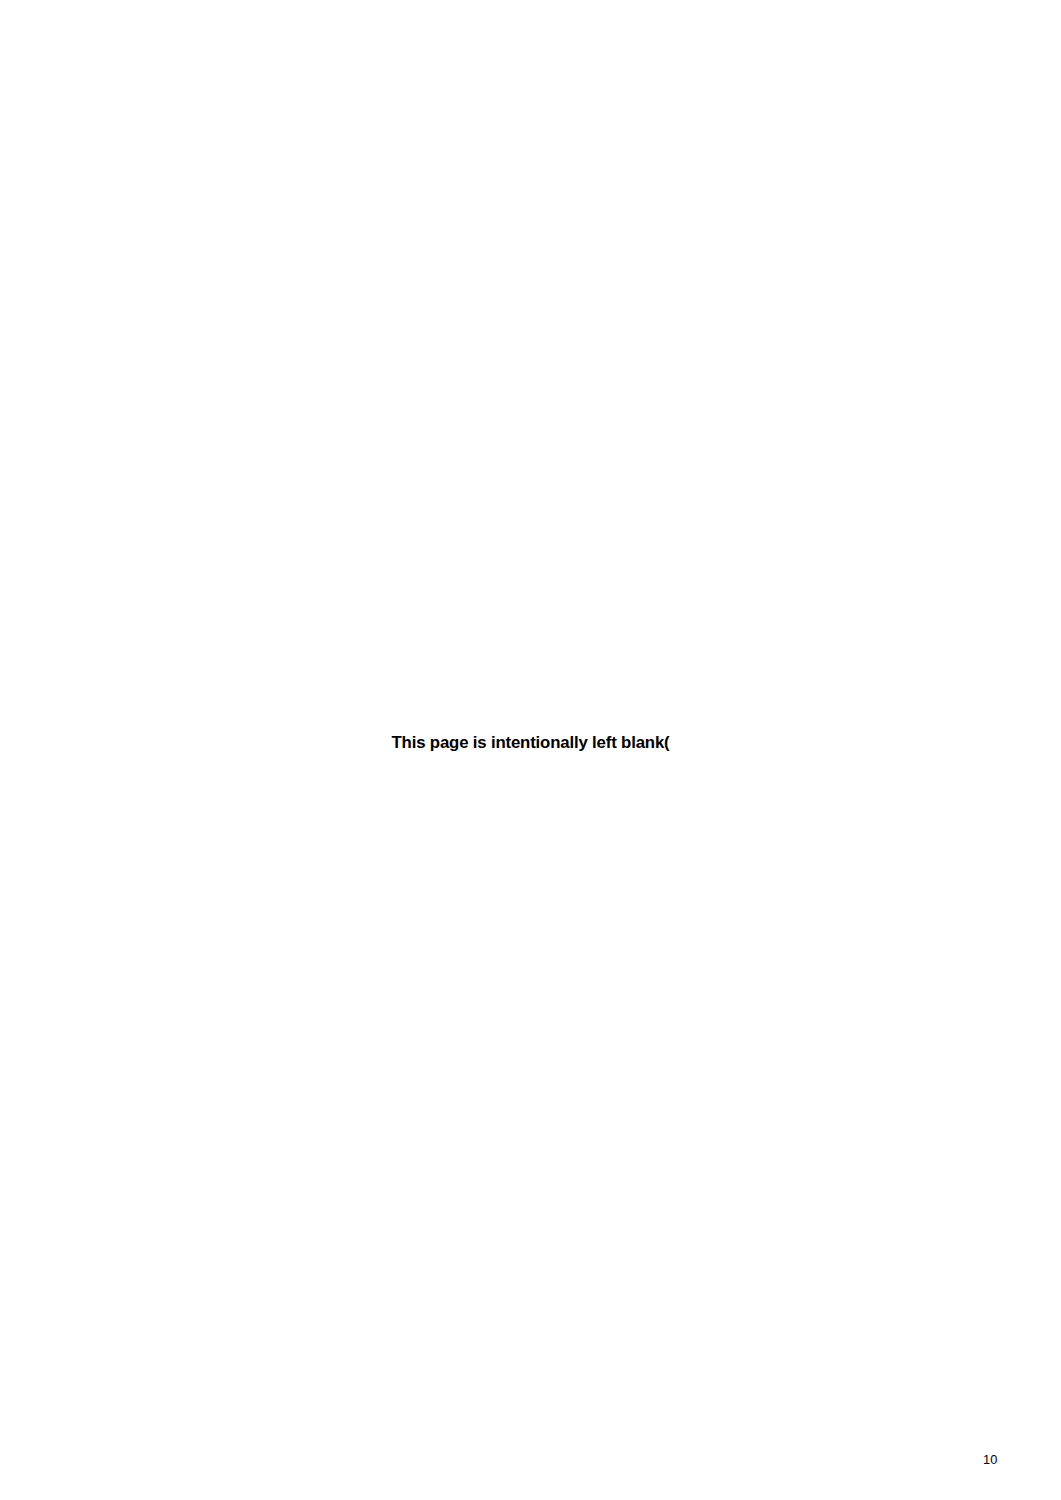This page is intentionally left blank(
10